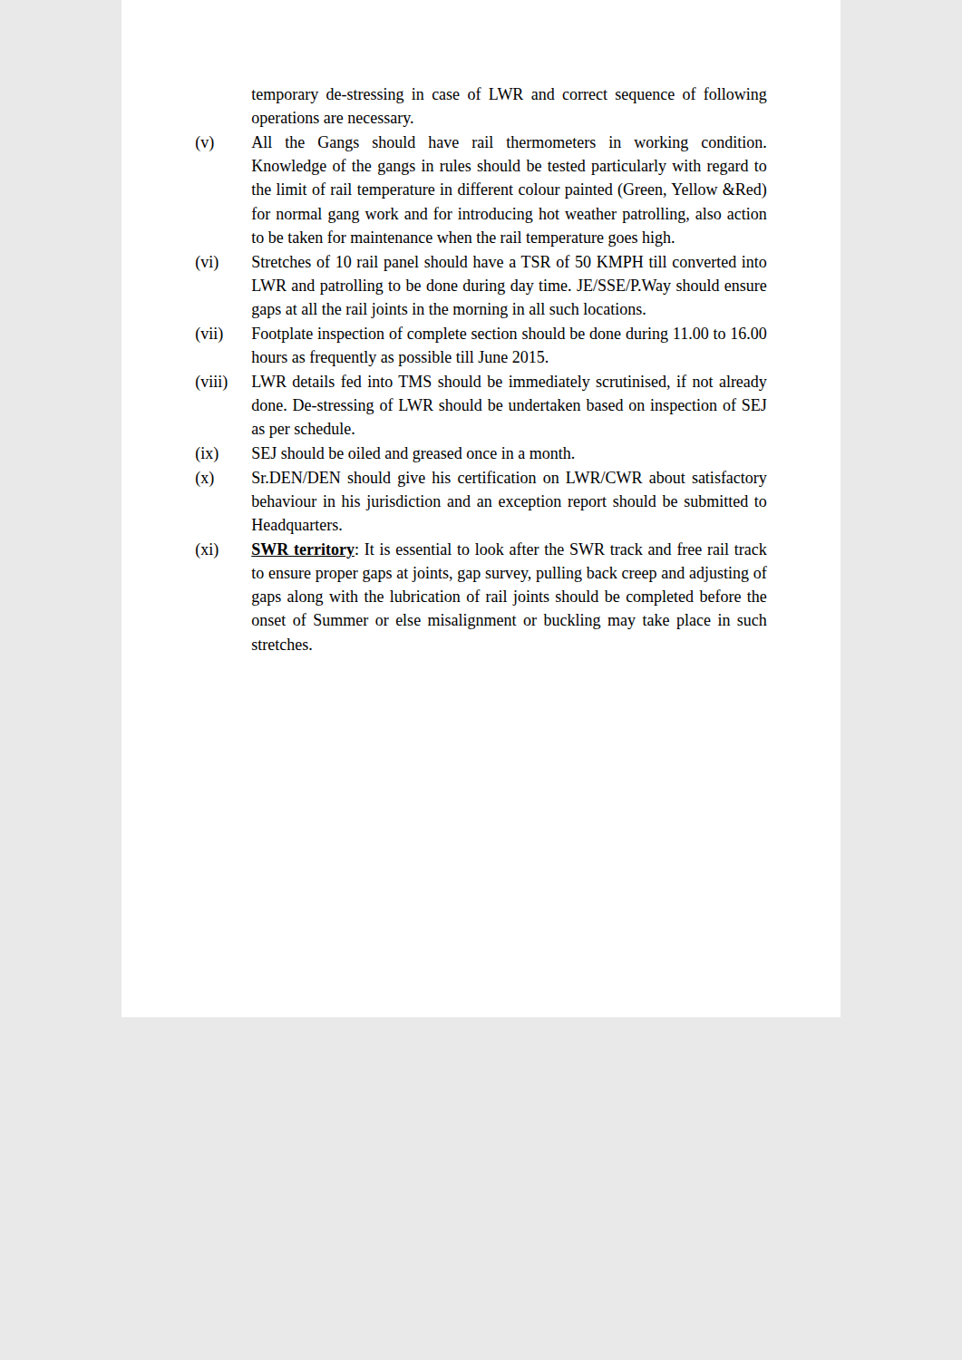temporary de-stressing in case of LWR and correct sequence of following operations are necessary.
(v) All the Gangs should have rail thermometers in working condition. Knowledge of the gangs in rules should be tested particularly with regard to the limit of rail temperature in different colour painted (Green, Yellow &Red) for normal gang work and for introducing hot weather patrolling, also action to be taken for maintenance when the rail temperature goes high.
(vi) Stretches of 10 rail panel should have a TSR of 50 KMPH till converted into LWR and patrolling to be done during day time. JE/SSE/P.Way should ensure gaps at all the rail joints in the morning in all such locations.
(vii) Footplate inspection of complete section should be done during 11.00 to 16.00 hours as frequently as possible till June 2015.
(viii) LWR details fed into TMS should be immediately scrutinised, if not already done. De-stressing of LWR should be undertaken based on inspection of SEJ as per schedule.
(ix) SEJ should be oiled and greased once in a month.
(x) Sr.DEN/DEN should give his certification on LWR/CWR about satisfactory behaviour in his jurisdiction and an exception report should be submitted to Headquarters.
(xi) SWR territory: It is essential to look after the SWR track and free rail track to ensure proper gaps at joints, gap survey, pulling back creep and adjusting of gaps along with the lubrication of rail joints should be completed before the onset of Summer or else misalignment or buckling may take place in such stretches.